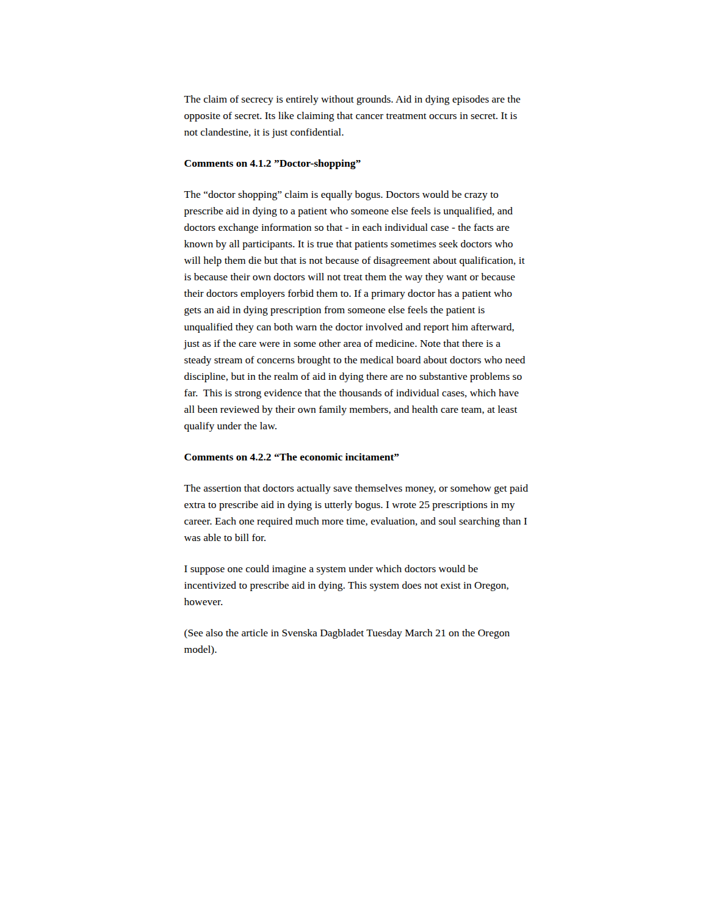The claim of secrecy is entirely without grounds. Aid in dying episodes are the opposite of secret. Its like claiming that cancer treatment occurs in secret. It is not clandestine, it is just confidential.
Comments on 4.1.2 ”Doctor-shopping”
The “doctor shopping” claim is equally bogus. Doctors would be crazy to prescribe aid in dying to a patient who someone else feels is unqualified, and doctors exchange information so that - in each individual case - the facts are known by all participants. It is true that patients sometimes seek doctors who will help them die but that is not because of disagreement about qualification, it is because their own doctors will not treat them the way they want or because their doctors employers forbid them to. If a primary doctor has a patient who gets an aid in dying prescription from someone else feels the patient is unqualified they can both warn the doctor involved and report him afterward, just as if the care were in some other area of medicine. Note that there is a steady stream of concerns brought to the medical board about doctors who need discipline, but in the realm of aid in dying there are no substantive problems so far. This is strong evidence that the thousands of individual cases, which have all been reviewed by their own family members, and health care team, at least qualify under the law.
Comments on 4.2.2 “The economic incitament”
The assertion that doctors actually save themselves money, or somehow get paid extra to prescribe aid in dying is utterly bogus. I wrote 25 prescriptions in my career. Each one required much more time, evaluation, and soul searching than I was able to bill for.
I suppose one could imagine a system under which doctors would be incentivized to prescribe aid in dying. This system does not exist in Oregon, however.
(See also the article in Svenska Dagbladet Tuesday March 21 on the Oregon model).